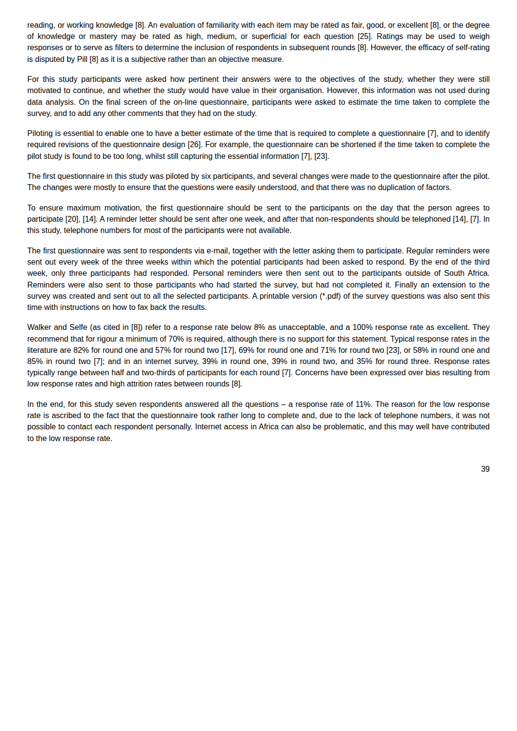reading, or working knowledge [8]. An evaluation of familiarity with each item may be rated as fair, good, or excellent [8], or the degree of knowledge or mastery may be rated as high, medium, or superficial for each question [25]. Ratings may be used to weigh responses or to serve as filters to determine the inclusion of respondents in subsequent rounds [8]. However, the efficacy of self-rating is disputed by Pill [8] as it is a subjective rather than an objective measure.
For this study participants were asked how pertinent their answers were to the objectives of the study, whether they were still motivated to continue, and whether the study would have value in their organisation. However, this information was not used during data analysis. On the final screen of the on-line questionnaire, participants were asked to estimate the time taken to complete the survey, and to add any other comments that they had on the study.
Piloting is essential to enable one to have a better estimate of the time that is required to complete a questionnaire [7], and to identify required revisions of the questionnaire design [26]. For example, the questionnaire can be shortened if the time taken to complete the pilot study is found to be too long, whilst still capturing the essential information [7], [23].
The first questionnaire in this study was piloted by six participants, and several changes were made to the questionnaire after the pilot. The changes were mostly to ensure that the questions were easily understood, and that there was no duplication of factors.
To ensure maximum motivation, the first questionnaire should be sent to the participants on the day that the person agrees to participate [20], [14]. A reminder letter should be sent after one week, and after that non-respondents should be telephoned [14], [7]. In this study, telephone numbers for most of the participants were not available.
The first questionnaire was sent to respondents via e-mail, together with the letter asking them to participate. Regular reminders were sent out every week of the three weeks within which the potential participants had been asked to respond. By the end of the third week, only three participants had responded. Personal reminders were then sent out to the participants outside of South Africa. Reminders were also sent to those participants who had started the survey, but had not completed it. Finally an extension to the survey was created and sent out to all the selected participants. A printable version (*.pdf) of the survey questions was also sent this time with instructions on how to fax back the results.
Walker and Selfe (as cited in [8]) refer to a response rate below 8% as unacceptable, and a 100% response rate as excellent. They recommend that for rigour a minimum of 70% is required, although there is no support for this statement. Typical response rates in the literature are 82% for round one and 57% for round two [17], 69% for round one and 71% for round two [23], or 58% in round one and 85% in round two [7]; and in an internet survey, 39% in round one, 39% in round two, and 35% for round three. Response rates typically range between half and two-thirds of participants for each round [7]. Concerns have been expressed over bias resulting from low response rates and high attrition rates between rounds [8].
In the end, for this study seven respondents answered all the questions – a response rate of 11%. The reason for the low response rate is ascribed to the fact that the questionnaire took rather long to complete and, due to the lack of telephone numbers, it was not possible to contact each respondent personally. Internet access in Africa can also be problematic, and this may well have contributed to the low response rate.
39